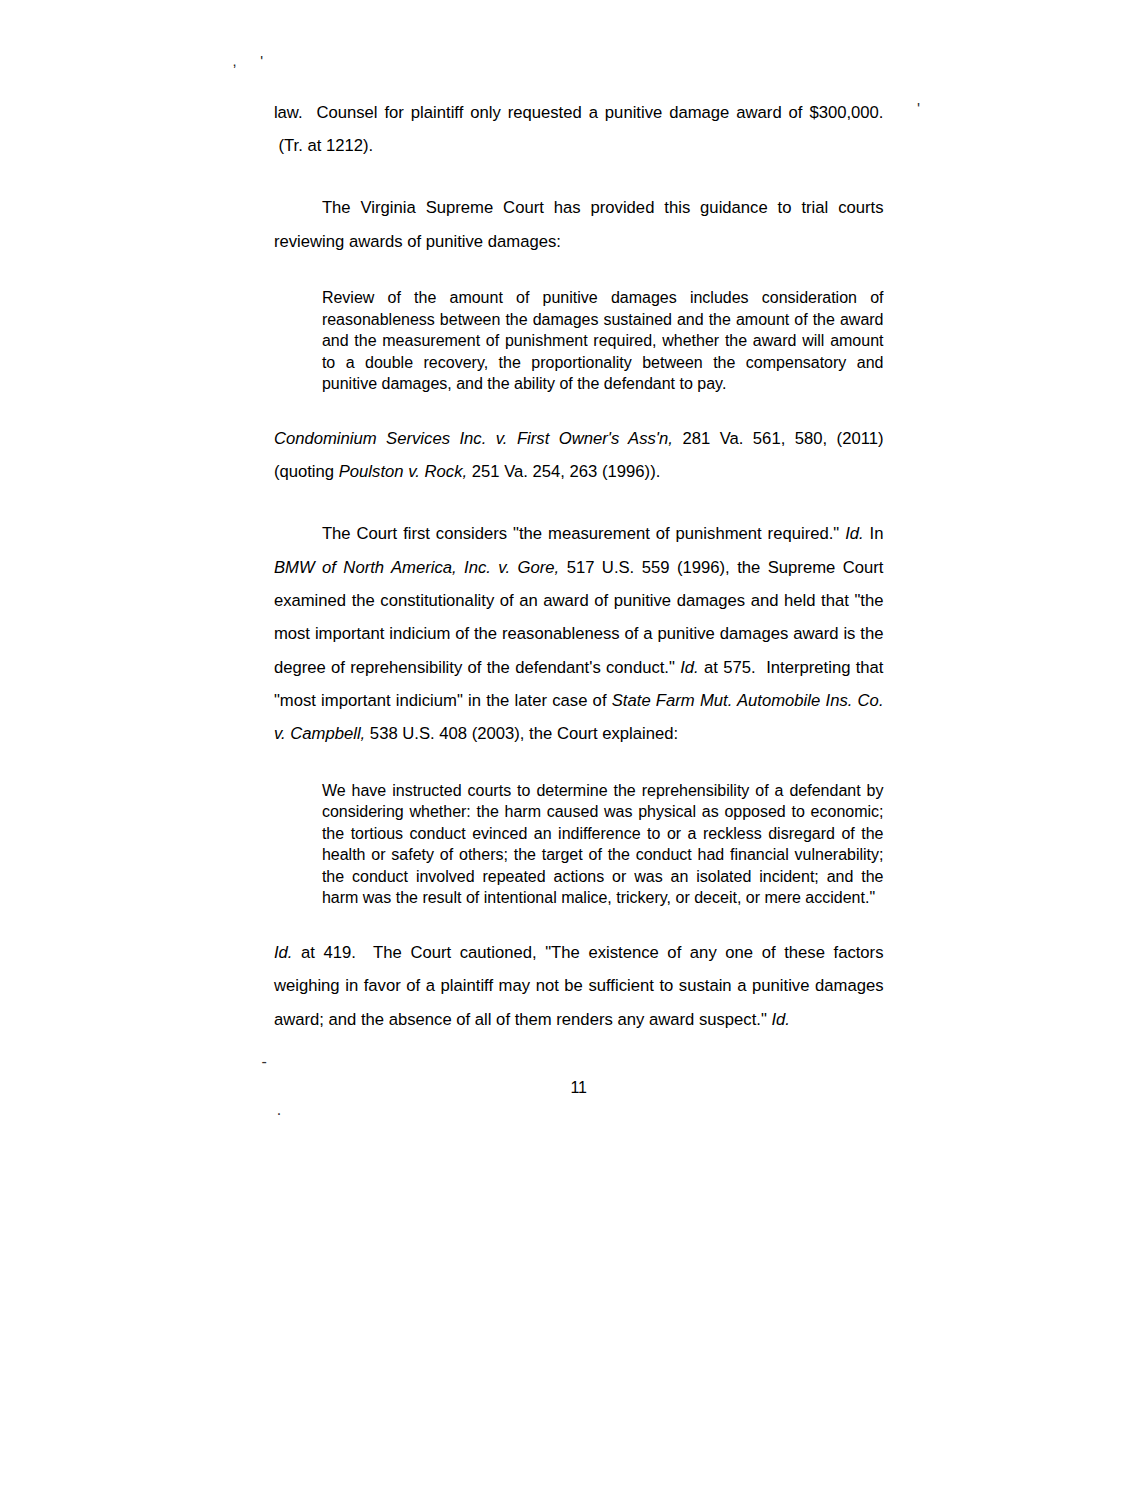, '
'
law. Counsel for plaintiff only requested a punitive damage award of $300,000. (Tr. at 1212).
The Virginia Supreme Court has provided this guidance to trial courts reviewing awards of punitive damages:
Review of the amount of punitive damages includes consideration of reasonableness between the damages sustained and the amount of the award and the measurement of punishment required, whether the award will amount to a double recovery, the proportionality between the compensatory and punitive damages, and the ability of the defendant to pay.
Condominium Services Inc. v. First Owner's Ass'n, 281 Va. 561, 580, (2011) (quoting Poulston v. Rock, 251 Va. 254, 263 (1996)).
The Court first considers "the measurement of punishment required." Id. In BMW of North America, Inc. v. Gore, 517 U.S. 559 (1996), the Supreme Court examined the constitutionality of an award of punitive damages and held that "the most important indicium of the reasonableness of a punitive damages award is the degree of reprehensibility of the defendant's conduct." Id. at 575. Interpreting that "most important indicium" in the later case of State Farm Mut. Automobile Ins. Co. v. Campbell, 538 U.S. 408 (2003), the Court explained:
We have instructed courts to determine the reprehensibility of a defendant by considering whether: the harm caused was physical as opposed to economic; the tortious conduct evinced an indifference to or a reckless disregard of the health or safety of others; the target of the conduct had financial vulnerability; the conduct involved repeated actions or was an isolated incident; and the harm was the result of intentional malice, trickery, or deceit, or mere accident."
Id. at 419. The Court cautioned, "The existence of any one of these factors weighing in favor of a plaintiff may not be sufficient to sustain a punitive damages award; and the absence of all of them renders any award suspect." Id.
-
11
.